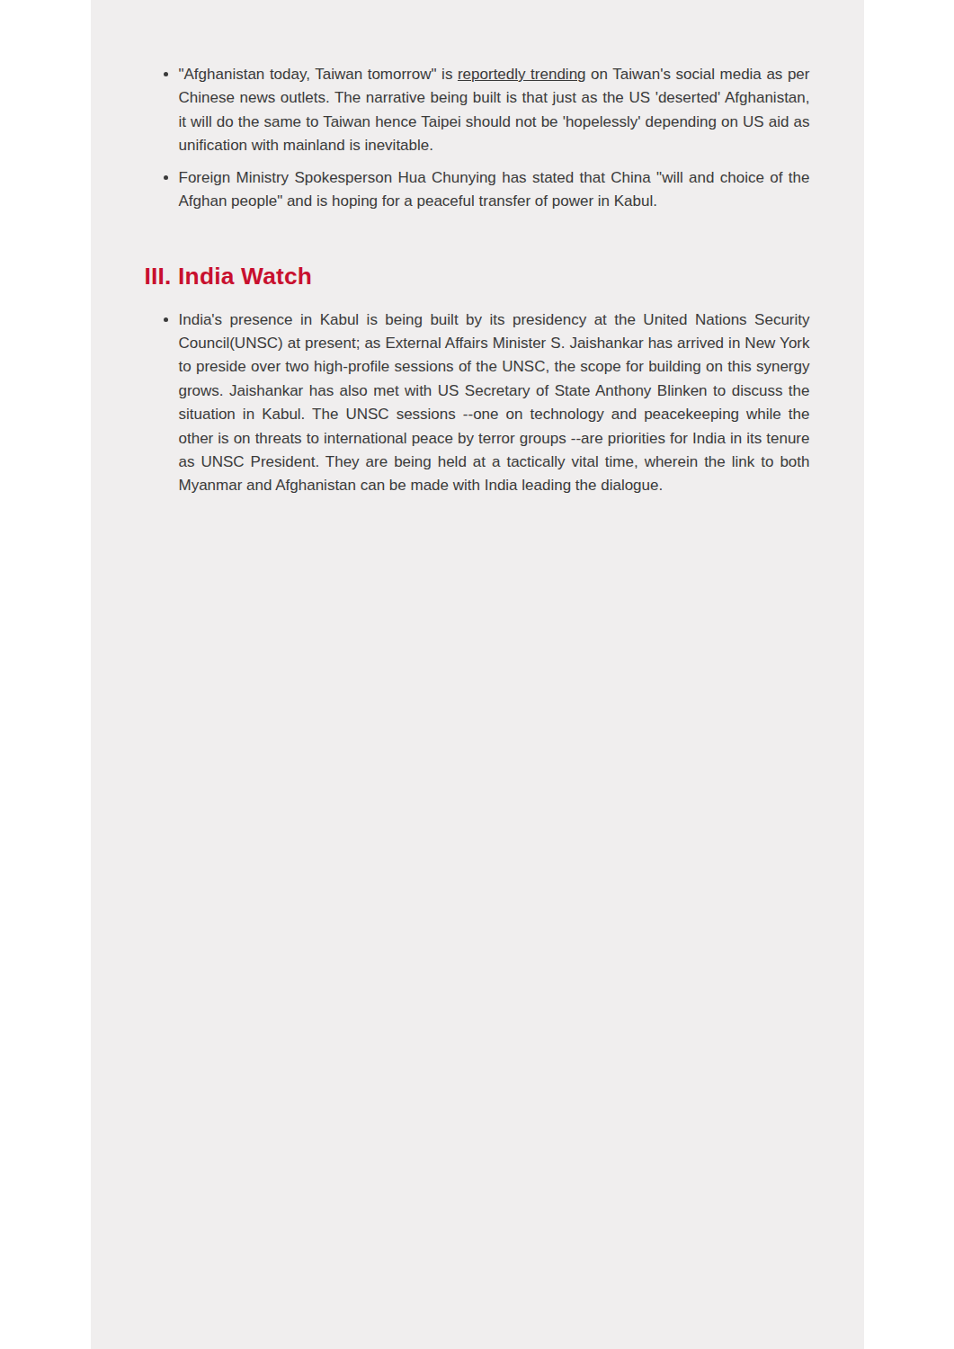"Afghanistan today, Taiwan tomorrow" is reportedly trending on Taiwan's social media as per Chinese news outlets. The narrative being built is that just as the US 'deserted' Afghanistan, it will do the same to Taiwan hence Taipei should not be 'hopelessly' depending on US aid as unification with mainland is inevitable.
Foreign Ministry Spokesperson Hua Chunying has stated that China "will and choice of the Afghan people" and is hoping for a peaceful transfer of power in Kabul.
III. India Watch
India's presence in Kabul is being built by its presidency at the United Nations Security Council(UNSC) at present; as External Affairs Minister S. Jaishankar has arrived in New York to preside over two high-profile sessions of the UNSC, the scope for building on this synergy grows. Jaishankar has also met with US Secretary of State Anthony Blinken to discuss the situation in Kabul. The UNSC sessions --one on technology and peacekeeping while the other is on threats to international peace by terror groups --are priorities for India in its tenure as UNSC President. They are being held at a tactically vital time, wherein the link to both Myanmar and Afghanistan can be made with India leading the dialogue.